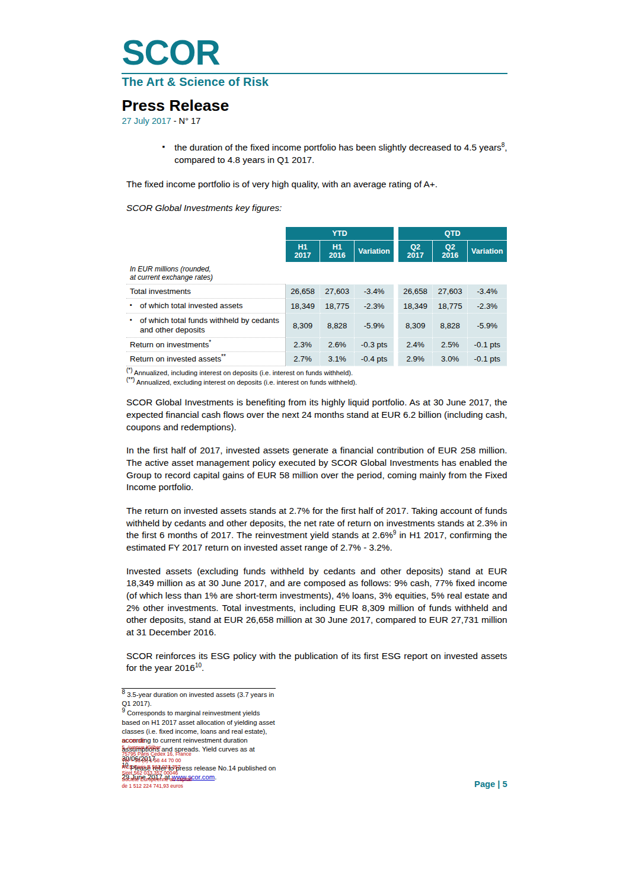SCOR
The Art & Science of Risk
Press Release
27 July 2017 - N° 17
the duration of the fixed income portfolio has been slightly decreased to 4.5 years8, compared to 4.8 years in Q1 2017.
The fixed income portfolio is of very high quality, with an average rating of A+.
SCOR Global Investments key figures:
| | YTD | | QTD |
| --- | --- | --- | --- |
| H1 2017 | H1 2016 | Variation | Q2 2017 | Q2 2016 | Variation |
| In EUR millions (rounded, at current exchange rates) | | | | | | | |
| Total investments | 26,658 | 27,603 | -3.4% | | 26,658 | 27,603 | -3.4% |
| of which total invested assets | 18,349 | 18,775 | -2.3% | | 18,349 | 18,775 | -2.3% |
| of which total funds withheld by cedants and other deposits | 8,309 | 8,828 | -5.9% | | 8,309 | 8,828 | -5.9% |
| Return on investments * | 2.3% | 2.6% | -0.3 pts | | 2.4% | 2.5% | -0.1 pts |
| Return on invested assets ** | 2.7% | 3.1% | -0.4 pts | | 2.9% | 3.0% | -0.1 pts |
(*) Annualized, including interest on deposits (i.e. interest on funds withheld).
(**) Annualized, excluding interest on deposits (i.e. interest on funds withheld).
SCOR Global Investments is benefiting from its highly liquid portfolio. As at 30 June 2017, the expected financial cash flows over the next 24 months stand at EUR 6.2 billion (including cash, coupons and redemptions).
In the first half of 2017, invested assets generate a financial contribution of EUR 258 million. The active asset management policy executed by SCOR Global Investments has enabled the Group to record capital gains of EUR 58 million over the period, coming mainly from the Fixed Income portfolio.
The return on invested assets stands at 2.7% for the first half of 2017. Taking account of funds withheld by cedants and other deposits, the net rate of return on investments stands at 2.3% in the first 6 months of 2017. The reinvestment yield stands at 2.6%9 in H1 2017, confirming the estimated FY 2017 return on invested asset range of 2.7% - 3.2%.
Invested assets (excluding funds withheld by cedants and other deposits) stand at EUR 18,349 million as at 30 June 2017, and are composed as follows: 9% cash, 77% fixed income (of which less than 1% are short-term investments), 4% loans, 3% equities, 5% real estate and 2% other investments. Total investments, including EUR 8,309 million of funds withheld and other deposits, stand at EUR 26,658 million at 30 June 2017, compared to EUR 27,731 million at 31 December 2016.
SCOR reinforces its ESG policy with the publication of its first ESG report on invested assets for the year 201610.
8 3.5-year duration on invested assets (3.7 years in Q1 2017).
9 Corresponds to marginal reinvestment yields based on H1 2017 asset allocation of yielding asset classes (i.e. fixed income, loans and real estate), according to current reinvestment duration assumptions and spreads. Yield curves as at 30/06/2017.
10 Please refer to press release No.14 published on 29 June 2017 at www.scor.com.
SCOR SE
5, Avenue Kléber
75795 Paris Cedex 16, France
Tél + 33 (0) 1 58 44 70 00
RCS Paris B 562 033 357
Siret 562 033 357 00046
Société Européenne au capital
de 1 512 224 741,93 euros Page | 5